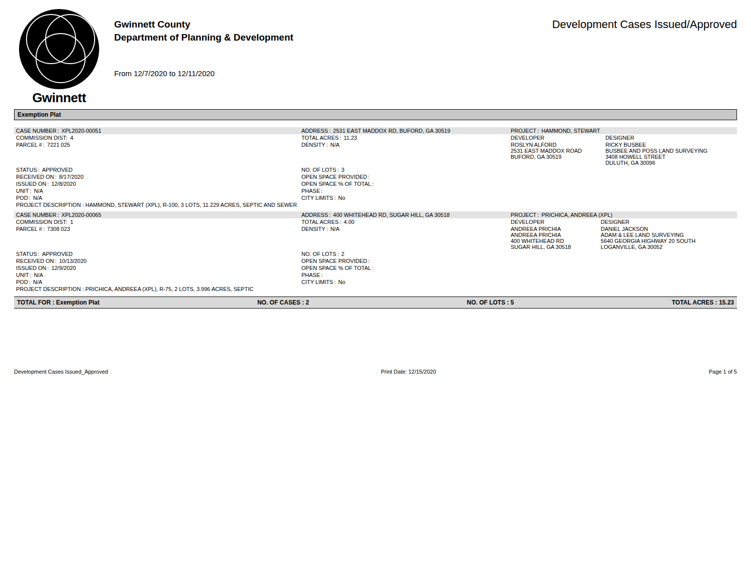Gwinnett
Gwinnett County
Department of Planning & Development
From 12/7/2020 to 12/11/2020
Development Cases Issued/Approved
Exemption Plat
| CASE NUMBER : XPL2020-00051 | ADDRESS : 2531 EAST MADDOX RD, BUFORD, GA 30519 | PROJECT : HAMMOND, STEWART |
| COMMISSION DIST: 4 | TOTAL ACRES : 11.23 | DEVELOPER | DESIGNER |
| PARCEL # : 7221 025 | DENSITY : N/A | ROSLYN ALFORD 2531 EAST MADDOX ROAD BUFORD, GA 30519 | RICKY BUSBEE BUSBEE AND POSS LAND SURVEYING 3408 HOWELL STREET DULUTH, GA 30096 |
| STATUS : APPROVED | NO. OF LOTS : 3 | | |
| RECEIVED ON : 8/17/2020 | OPEN SPACE PROVIDED : | | |
| ISSUED ON : 12/8/2020 | OPEN SPACE % OF TOTAL : | | |
| UNIT : N/A | PHASE : | | |
| POD : N/A | CITY LIMITS : No | | |
| PROJECT DESCRIPTION : HAMMOND, STEWART (XPL), R-100, 3 LOTS, 11.229 ACRES, SEPTIC AND SEWER |
| CASE NUMBER : XPL2020-00065 | ADDRESS : 400 WHITEHEAD RD, SUGAR HILL, GA 30518 | PROJECT : PRICHICA, ANDREEA (XPL) |
| COMMISSION DIST: 1 | TOTAL ACRES : 4.00 | DEVELOPER | DESIGNER |
| PARCEL # : 7308 023 | DENSITY : N/A | ANDREEA PRICHIA ANDREEA PRICHIA 400 WHITEHEAD RD SUGAR HILL, GA 30518 | DANIEL JACKSON ADAM & LEE LAND SURVEYING 5640 GEORGIA HIGHWAY 20 SOUTH LOGANVILLE, GA 30052 |
| STATUS : APPROVED | NO. OF LOTS : 2 | | |
| RECEIVED ON : 10/13/2020 | OPEN SPACE PROVIDED : | | |
| ISSUED ON : 12/9/2020 | OPEN SPACE % OF TOTAL : | | |
| UNIT : N/A | PHASE : | | |
| POD : N/A | CITY LIMITS : No | | |
| PROJECT DESCRIPTION : PRICHICA, ANDREEA (XPL), R-75, 2 LOTS, 3.996 ACRES, SEPTIC |
TOTAL FOR : Exemption Plat NO. OF CASES : 2 NO. OF LOTS : 5 TOTAL ACRES : 15.23
Development Cases Issued_Approved Print Date: 12/15/2020 Page 1 of 5